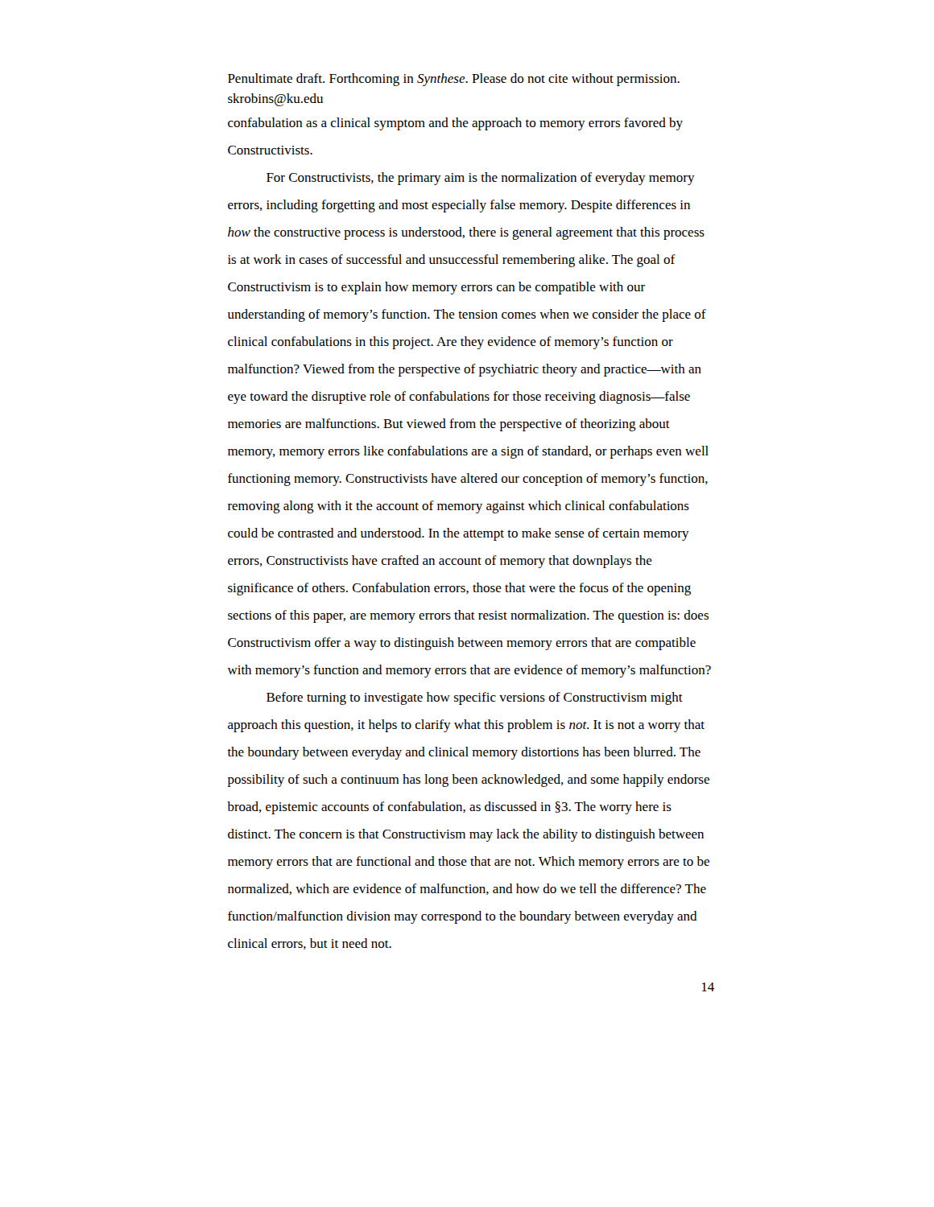Penultimate draft. Forthcoming in Synthese. Please do not cite without permission. skrobins@ku.edu
confabulation as a clinical symptom and the approach to memory errors favored by Constructivists.
For Constructivists, the primary aim is the normalization of everyday memory errors, including forgetting and most especially false memory. Despite differences in how the constructive process is understood, there is general agreement that this process is at work in cases of successful and unsuccessful remembering alike. The goal of Constructivism is to explain how memory errors can be compatible with our understanding of memory’s function. The tension comes when we consider the place of clinical confabulations in this project. Are they evidence of memory’s function or malfunction? Viewed from the perspective of psychiatric theory and practice—with an eye toward the disruptive role of confabulations for those receiving diagnosis—false memories are malfunctions. But viewed from the perspective of theorizing about memory, memory errors like confabulations are a sign of standard, or perhaps even well functioning memory. Constructivists have altered our conception of memory’s function, removing along with it the account of memory against which clinical confabulations could be contrasted and understood. In the attempt to make sense of certain memory errors, Constructivists have crafted an account of memory that downplays the significance of others. Confabulation errors, those that were the focus of the opening sections of this paper, are memory errors that resist normalization. The question is: does Constructivism offer a way to distinguish between memory errors that are compatible with memory’s function and memory errors that are evidence of memory’s malfunction?
Before turning to investigate how specific versions of Constructivism might approach this question, it helps to clarify what this problem is not. It is not a worry that the boundary between everyday and clinical memory distortions has been blurred. The possibility of such a continuum has long been acknowledged, and some happily endorse broad, epistemic accounts of confabulation, as discussed in §3. The worry here is distinct. The concern is that Constructivism may lack the ability to distinguish between memory errors that are functional and those that are not. Which memory errors are to be normalized, which are evidence of malfunction, and how do we tell the difference? The function/malfunction division may correspond to the boundary between everyday and clinical errors, but it need not.
14